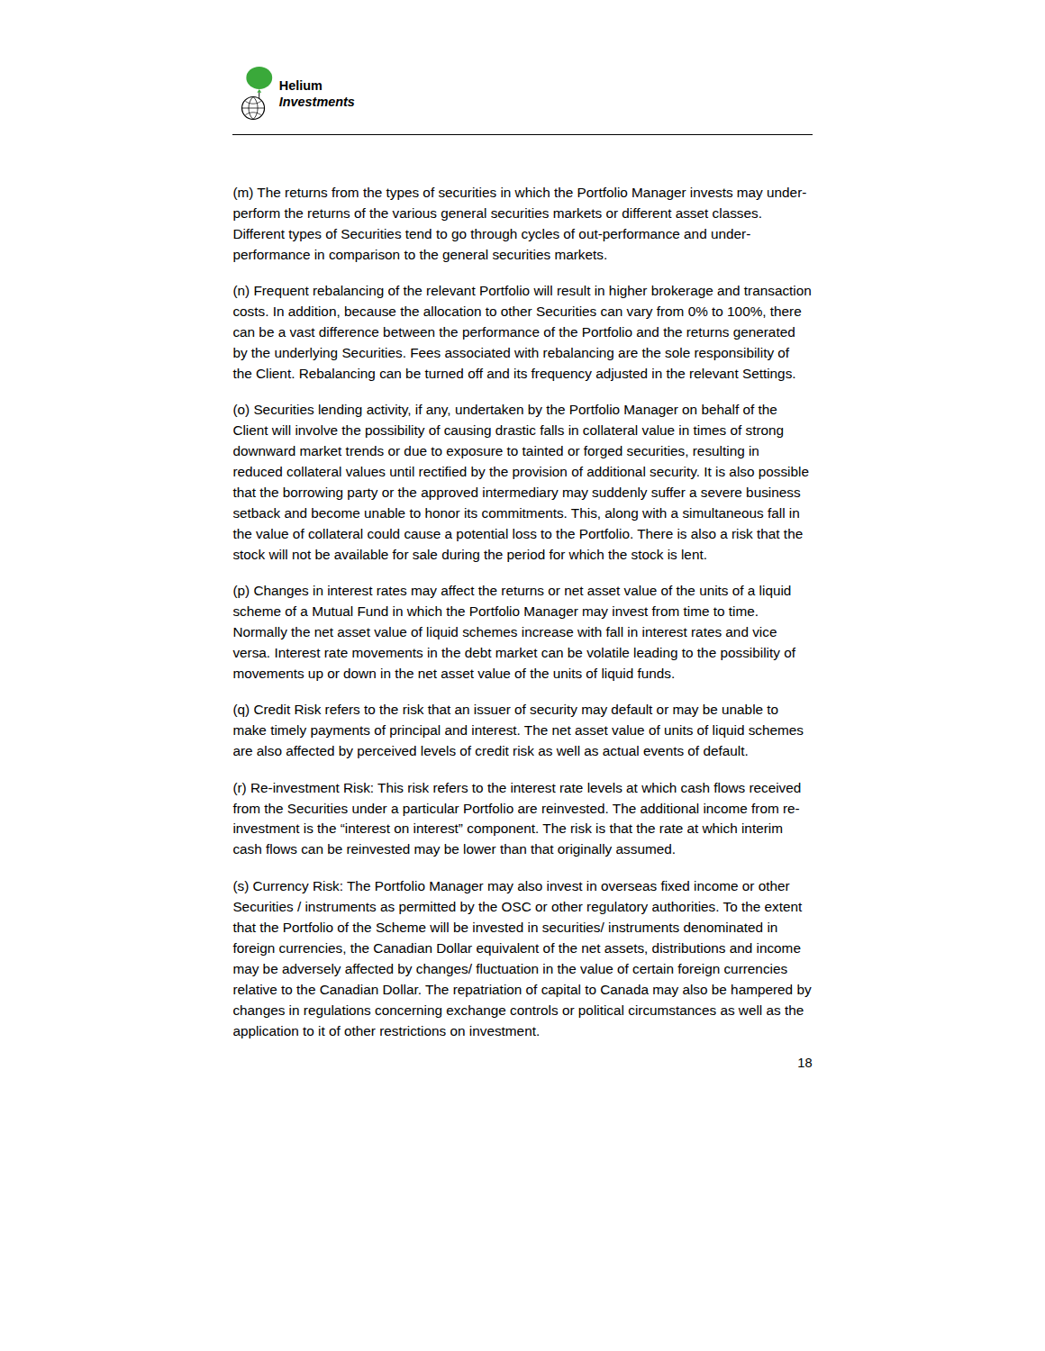Helium Investments
(m) The returns from the types of securities in which the Portfolio Manager invests may under-perform the returns of the various general securities markets or different asset classes. Different types of Securities tend to go through cycles of out-performance and under-performance in comparison to the general securities markets.
(n) Frequent rebalancing of the relevant Portfolio will result in higher brokerage and transaction costs. In addition, because the allocation to other Securities can vary from 0% to 100%, there can be a vast difference between the performance of the Portfolio and the returns generated by the underlying Securities. Fees associated with rebalancing are the sole responsibility of the Client. Rebalancing can be turned off and its frequency adjusted in the relevant Settings.
(o) Securities lending activity, if any, undertaken by the Portfolio Manager on behalf of the Client will involve the possibility of causing drastic falls in collateral value in times of strong downward market trends or due to exposure to tainted or forged securities, resulting in reduced collateral values until rectified by the provision of additional security. It is also possible that the borrowing party or the approved intermediary may suddenly suffer a severe business setback and become unable to honor its commitments. This, along with a simultaneous fall in the value of collateral could cause a potential loss to the Portfolio. There is also a risk that the stock will not be available for sale during the period for which the stock is lent.
(p) Changes in interest rates may affect the returns or net asset value of the units of a liquid scheme of a Mutual Fund in which the Portfolio Manager may invest from time to time. Normally the net asset value of liquid schemes increase with fall in interest rates and vice versa. Interest rate movements in the debt market can be volatile leading to the possibility of movements up or down in the net asset value of the units of liquid funds.
(q) Credit Risk refers to the risk that an issuer of security may default or may be unable to make timely payments of principal and interest. The net asset value of units of liquid schemes are also affected by perceived levels of credit risk as well as actual events of default.
(r) Re-investment Risk: This risk refers to the interest rate levels at which cash flows received from the Securities under a particular Portfolio are reinvested. The additional income from re-investment is the “interest on interest” component. The risk is that the rate at which interim cash flows can be reinvested may be lower than that originally assumed.
(s) Currency Risk: The Portfolio Manager may also invest in overseas fixed income or other Securities / instruments as permitted by the OSC or other regulatory authorities. To the extent that the Portfolio of the Scheme will be invested in securities/ instruments denominated in foreign currencies, the Canadian Dollar equivalent of the net assets, distributions and income may be adversely affected by changes/ fluctuation in the value of certain foreign currencies relative to the Canadian Dollar. The repatriation of capital to Canada may also be hampered by changes in regulations concerning exchange controls or political circumstances as well as the application to it of other restrictions on investment.
18